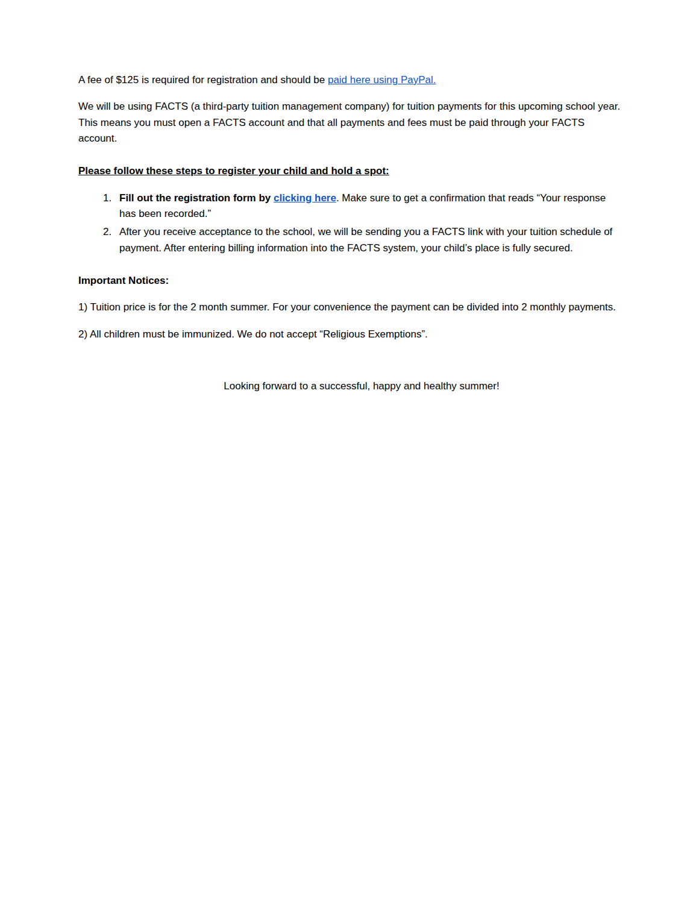A fee of $125 is required for registration and should be paid here using PayPal.
We will be using FACTS (a third-party tuition management company) for tuition payments for this upcoming school year. This means you must open a FACTS account and that all payments and fees must be paid through your FACTS account.
Please follow these steps to register your child and hold a spot:
Fill out the registration form by clicking here. Make sure to get a confirmation that reads “Your response has been recorded.”
After you receive acceptance to the school, we will be sending you a FACTS link with your tuition schedule of payment. After entering billing information into the FACTS system, your child’s place is fully secured.
Important Notices:
1) Tuition price is for the 2 month summer. For your convenience the payment can be divided into 2 monthly payments.
2) All children must be immunized. We do not accept “Religious Exemptions”.
Looking forward to a successful, happy and healthy summer!